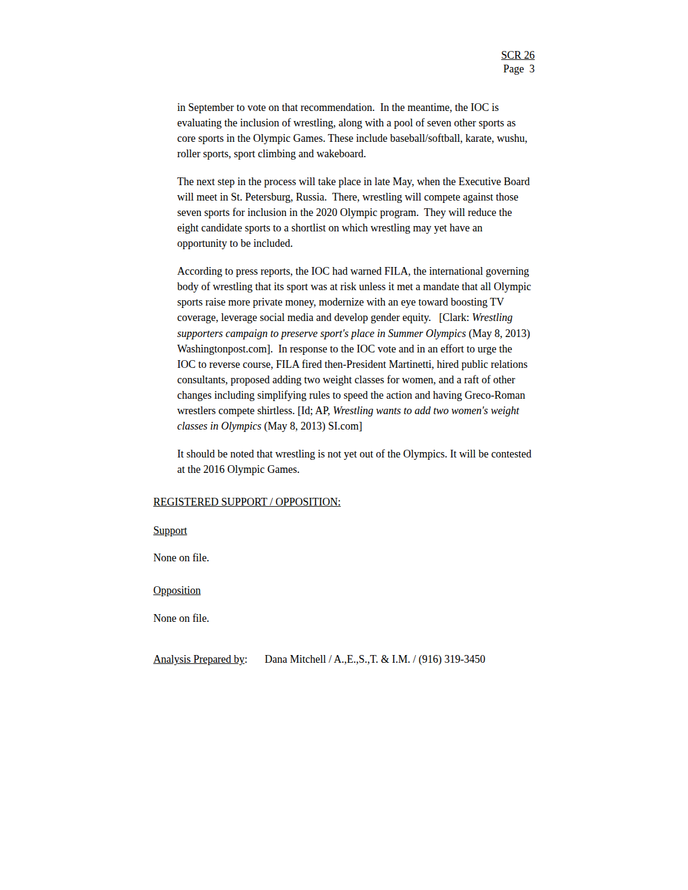SCR 26
Page 3
in September to vote on that recommendation. In the meantime, the IOC is evaluating the inclusion of wrestling, along with a pool of seven other sports as core sports in the Olympic Games. These include baseball/softball, karate, wushu, roller sports, sport climbing and wakeboard.
The next step in the process will take place in late May, when the Executive Board will meet in St. Petersburg, Russia. There, wrestling will compete against those seven sports for inclusion in the 2020 Olympic program. They will reduce the eight candidate sports to a shortlist on which wrestling may yet have an opportunity to be included.
According to press reports, the IOC had warned FILA, the international governing body of wrestling that its sport was at risk unless it met a mandate that all Olympic sports raise more private money, modernize with an eye toward boosting TV coverage, leverage social media and develop gender equity. [Clark: Wrestling supporters campaign to preserve sport's place in Summer Olympics (May 8, 2013) Washingtonpost.com]. In response to the IOC vote and in an effort to urge the IOC to reverse course, FILA fired then-President Martinetti, hired public relations consultants, proposed adding two weight classes for women, and a raft of other changes including simplifying rules to speed the action and having Greco-Roman wrestlers compete shirtless. [Id; AP, Wrestling wants to add two women's weight classes in Olympics (May 8, 2013) SI.com]
It should be noted that wrestling is not yet out of the Olympics. It will be contested at the 2016 Olympic Games.
REGISTERED SUPPORT / OPPOSITION:
Support
None on file.
Opposition
None on file.
Analysis Prepared by: Dana Mitchell / A.,E.,S.,T. & I.M. / (916) 319-3450